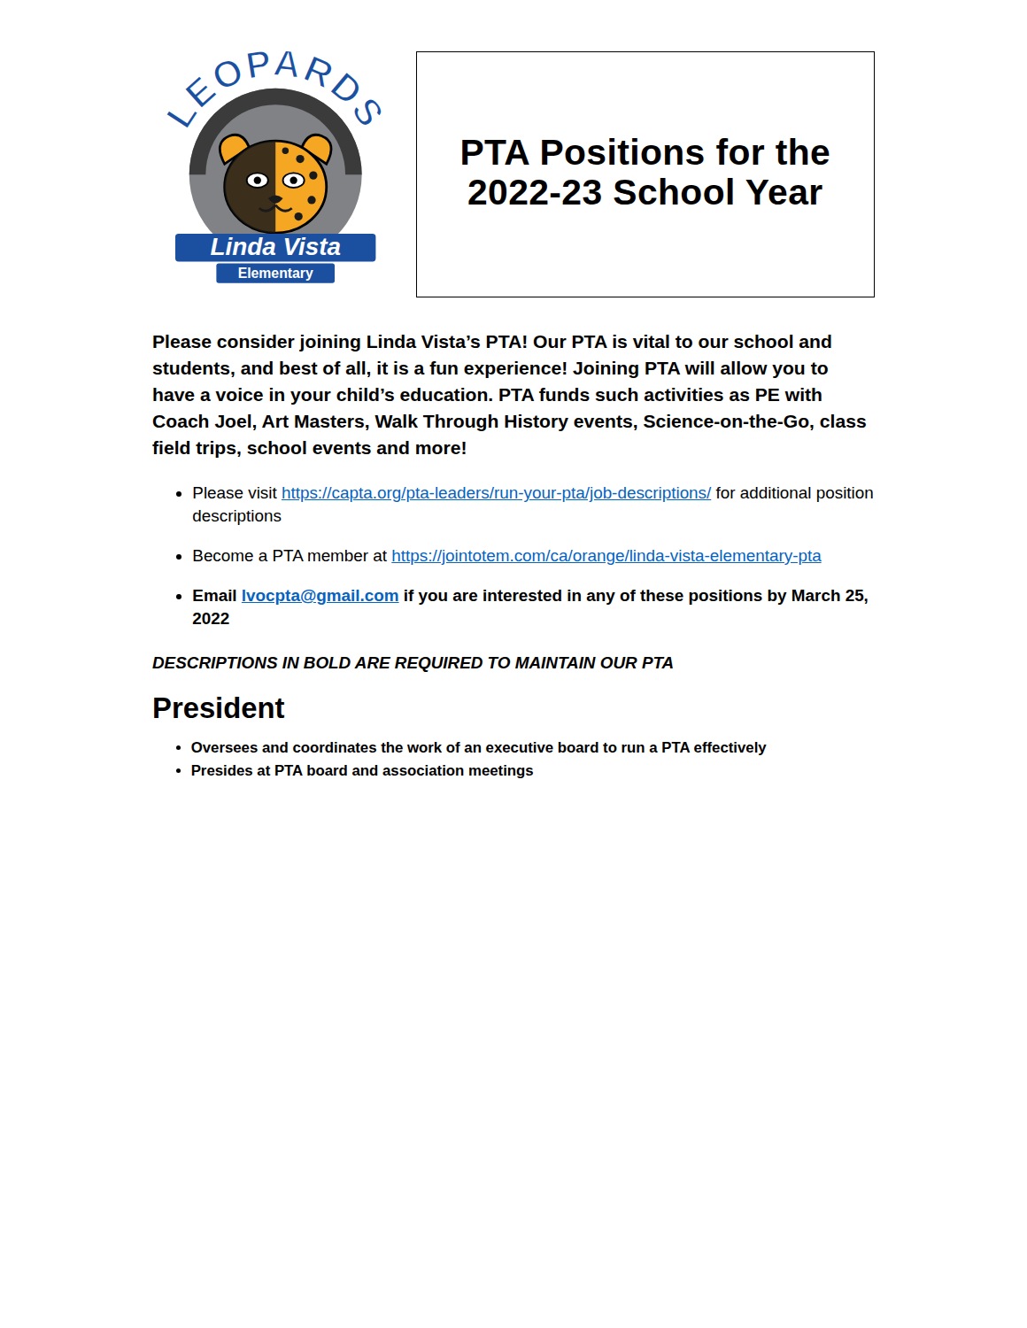LEOPARDS Linda Vista Elementary
PTA Positions for the 2022-23 School Year
Please consider joining Linda Vista’s PTA! Our PTA is vital to our school and students, and best of all, it is a fun experience! Joining PTA will allow you to have a voice in your child’s education. PTA funds such activities as PE with Coach Joel, Art Masters, Walk Through History events, Science-on-the-Go, class field trips, school events and more!
Please visit https://capta.org/pta-leaders/run-your-pta/job-descriptions/ for additional position descriptions
Become a PTA member at https://jointotem.com/ca/orange/linda-vista-elementary-pta
Email lvocpta@gmail.com if you are interested in any of these positions by March 25, 2022
DESCRIPTIONS IN BOLD ARE REQUIRED TO MAINTAIN OUR PTA
President
Oversees and coordinates the work of an executive board to run a PTA effectively
Presides at PTA board and association meetings